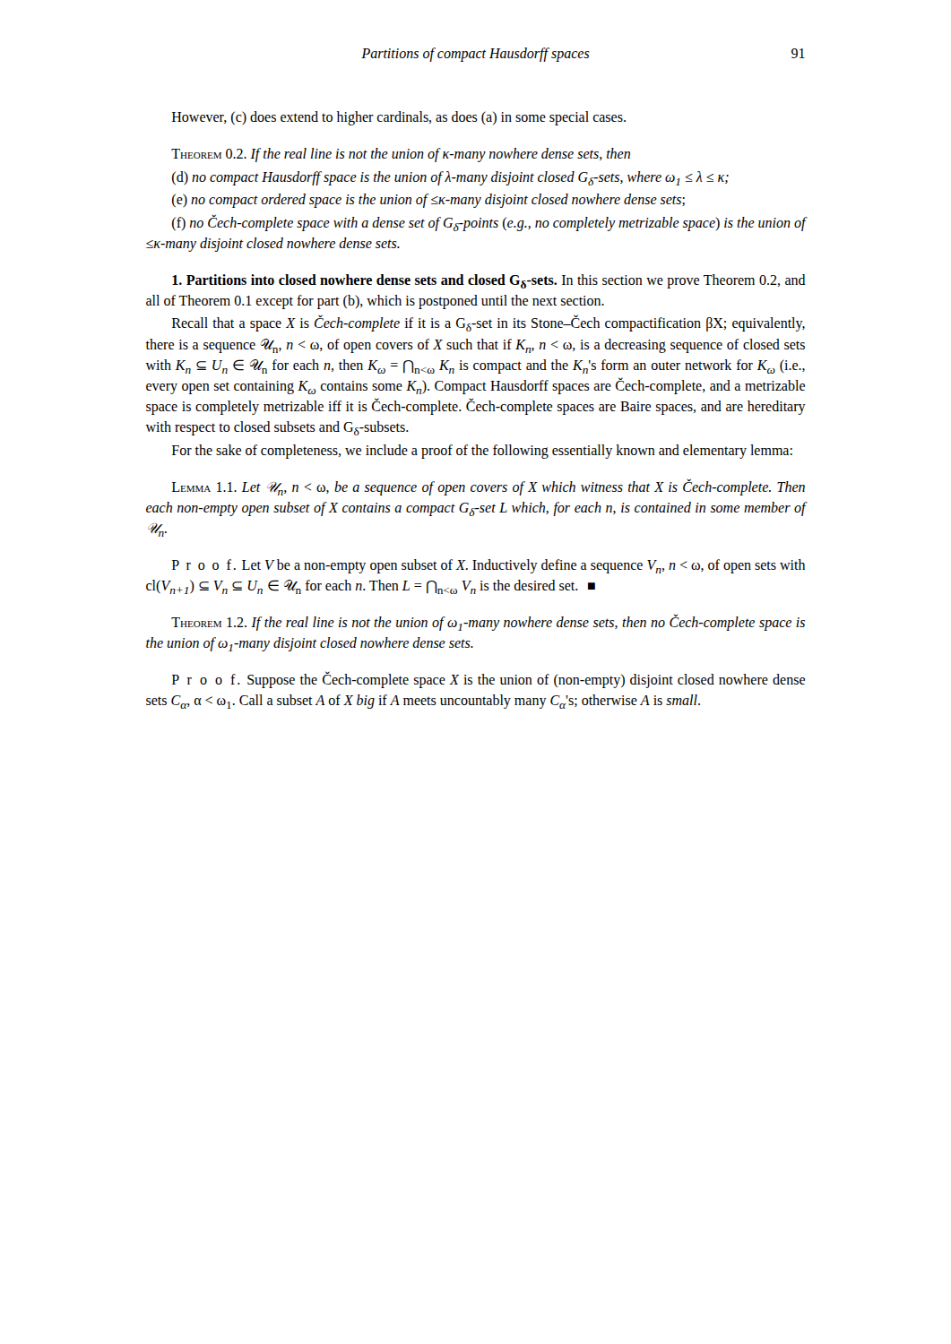Partitions of compact Hausdorff spaces 91
However, (c) does extend to higher cardinals, as does (a) in some special cases.
Theorem 0.2. If the real line is not the union of κ-many nowhere dense sets, then
(d) no compact Hausdorff space is the union of λ-many disjoint closed Gδ-sets, where ω1 ≤ λ ≤ κ;
(e) no compact ordered space is the union of ≤κ-many disjoint closed nowhere dense sets;
(f) no Čech-complete space with a dense set of Gδ-points (e.g., no completely metrizable space) is the union of ≤κ-many disjoint closed nowhere dense sets.
1. Partitions into closed nowhere dense sets and closed Gδ-sets. In this section we prove Theorem 0.2, and all of Theorem 0.1 except for part (b), which is postponed until the next section.
Recall that a space X is Čech-complete if it is a Gδ-set in its Stone–Čech compactification βX; equivalently, there is a sequence 𝒰n, n < ω, of open covers of X such that if Kn, n < ω, is a decreasing sequence of closed sets with Kn ⊆ Un ∈ 𝒰n for each n, then Kω = ⋂n<ω Kn is compact and the Kn's form an outer network for Kω (i.e., every open set containing Kω contains some Kn). Compact Hausdorff spaces are Čech-complete, and a metrizable space is completely metrizable iff it is Čech-complete. Čech-complete spaces are Baire spaces, and are hereditary with respect to closed subsets and Gδ-subsets.
For the sake of completeness, we include a proof of the following essentially known and elementary lemma:
Lemma 1.1. Let 𝒰n, n < ω, be a sequence of open covers of X which witness that X is Čech-complete. Then each non-empty open subset of X contains a compact Gδ-set L which, for each n, is contained in some member of 𝒰n.
P r o o f. Let V be a non-empty open subset of X. Inductively define a sequence Vn, n < ω, of open sets with cl(Vn+1) ⊆ Vn ⊆ Un ∈ 𝒰n for each n. Then L = ⋂n<ω Vn is the desired set. ■
Theorem 1.2. If the real line is not the union of ω1-many nowhere dense sets, then no Čech-complete space is the union of ω1-many disjoint closed nowhere dense sets.
P r o o f. Suppose the Čech-complete space X is the union of (non-empty) disjoint closed nowhere dense sets Cα, α < ω1. Call a subset A of X big if A meets uncountably many Cα's; otherwise A is small.